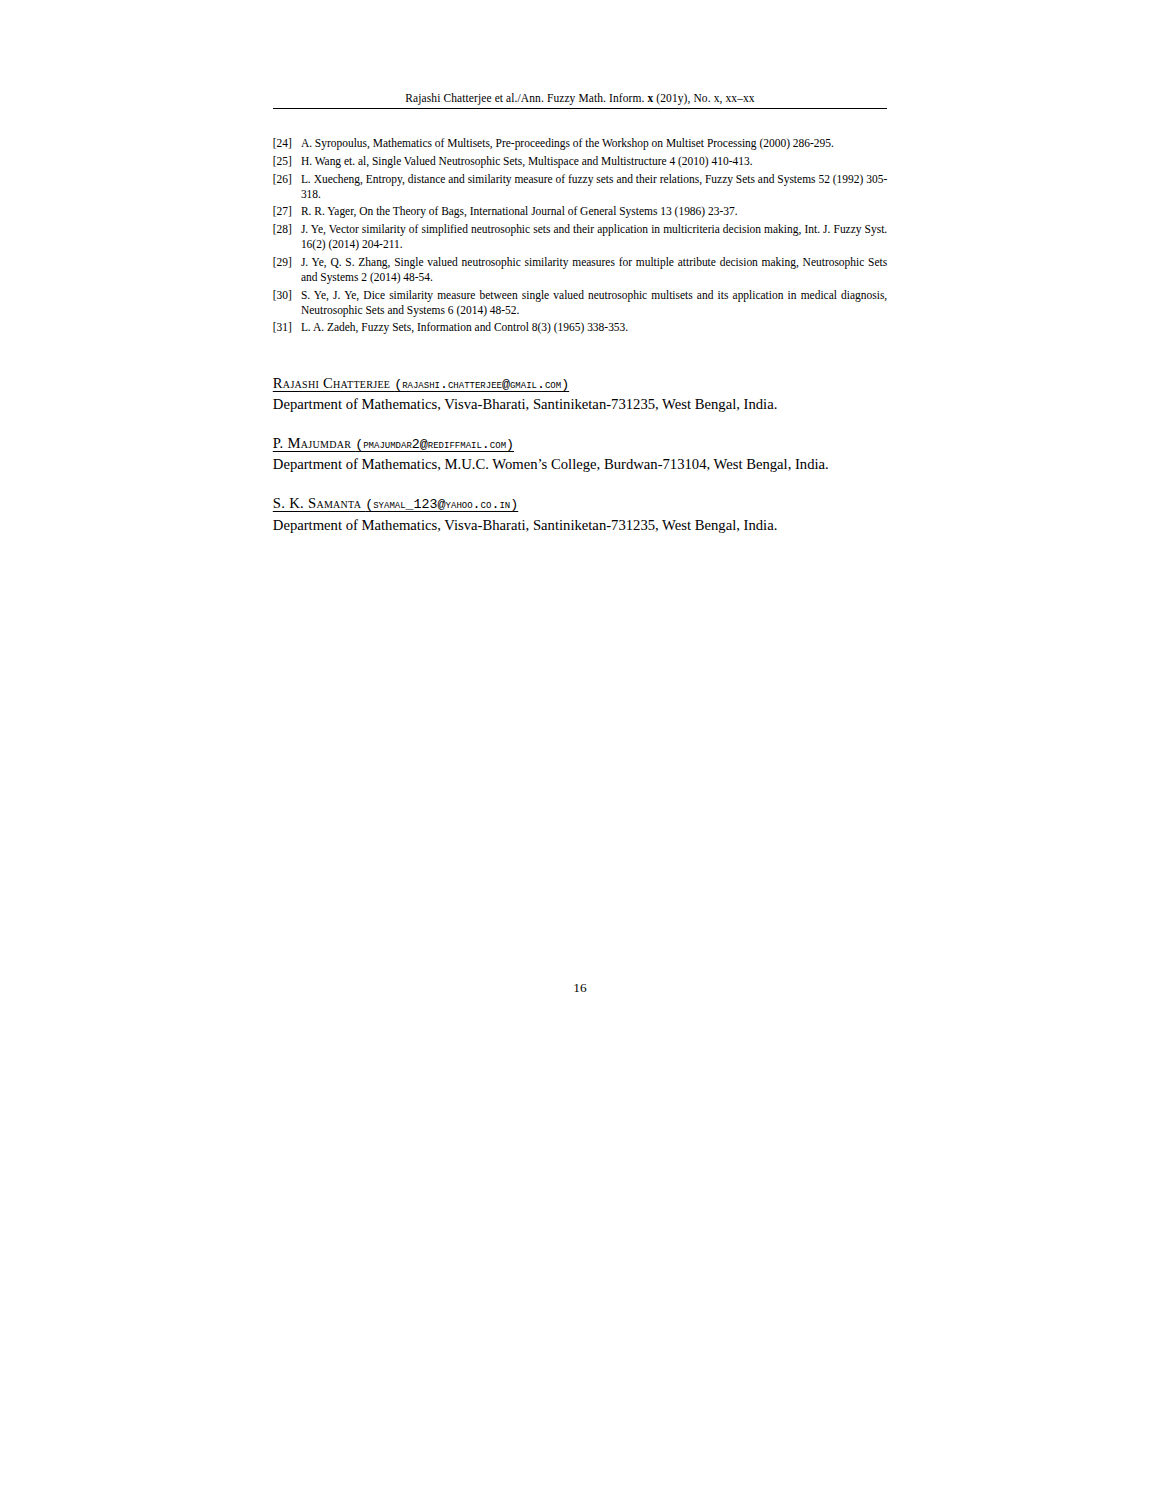Rajashi Chatterjee et al./Ann. Fuzzy Math. Inform. x (201y), No. x, xx–xx
[24] A. Syropoulus, Mathematics of Multisets, Pre-proceedings of the Workshop on Multiset Processing (2000) 286-295.
[25] H. Wang et. al, Single Valued Neutrosophic Sets, Multispace and Multistructure 4 (2010) 410-413.
[26] L. Xuecheng, Entropy, distance and similarity measure of fuzzy sets and their relations, Fuzzy Sets and Systems 52 (1992) 305-318.
[27] R. R. Yager, On the Theory of Bags, International Journal of General Systems 13 (1986) 23-37.
[28] J. Ye, Vector similarity of simplified neutrosophic sets and their application in multicriteria decision making, Int. J. Fuzzy Syst. 16(2) (2014) 204-211.
[29] J. Ye, Q. S. Zhang, Single valued neutrosophic similarity measures for multiple attribute decision making, Neutrosophic Sets and Systems 2 (2014) 48-54.
[30] S. Ye, J. Ye, Dice similarity measure between single valued neutrosophic multisets and its application in medical diagnosis, Neutrosophic Sets and Systems 6 (2014) 48-52.
[31] L. A. Zadeh, Fuzzy Sets, Information and Control 8(3) (1965) 338-353.
Rajashi Chatterjee (rajashi.chatterjee@gmail.com)
Department of Mathematics, Visva-Bharati, Santiniketan-731235, West Bengal, India.
P. Majumdar (pmajumdar2@rediffmail.com)
Department of Mathematics, M.U.C. Women’s College, Burdwan-713104, West Bengal, India.
S. K. Samanta (syamal_123@yahoo.co.in)
Department of Mathematics, Visva-Bharati, Santiniketan-731235, West Bengal, India.
16